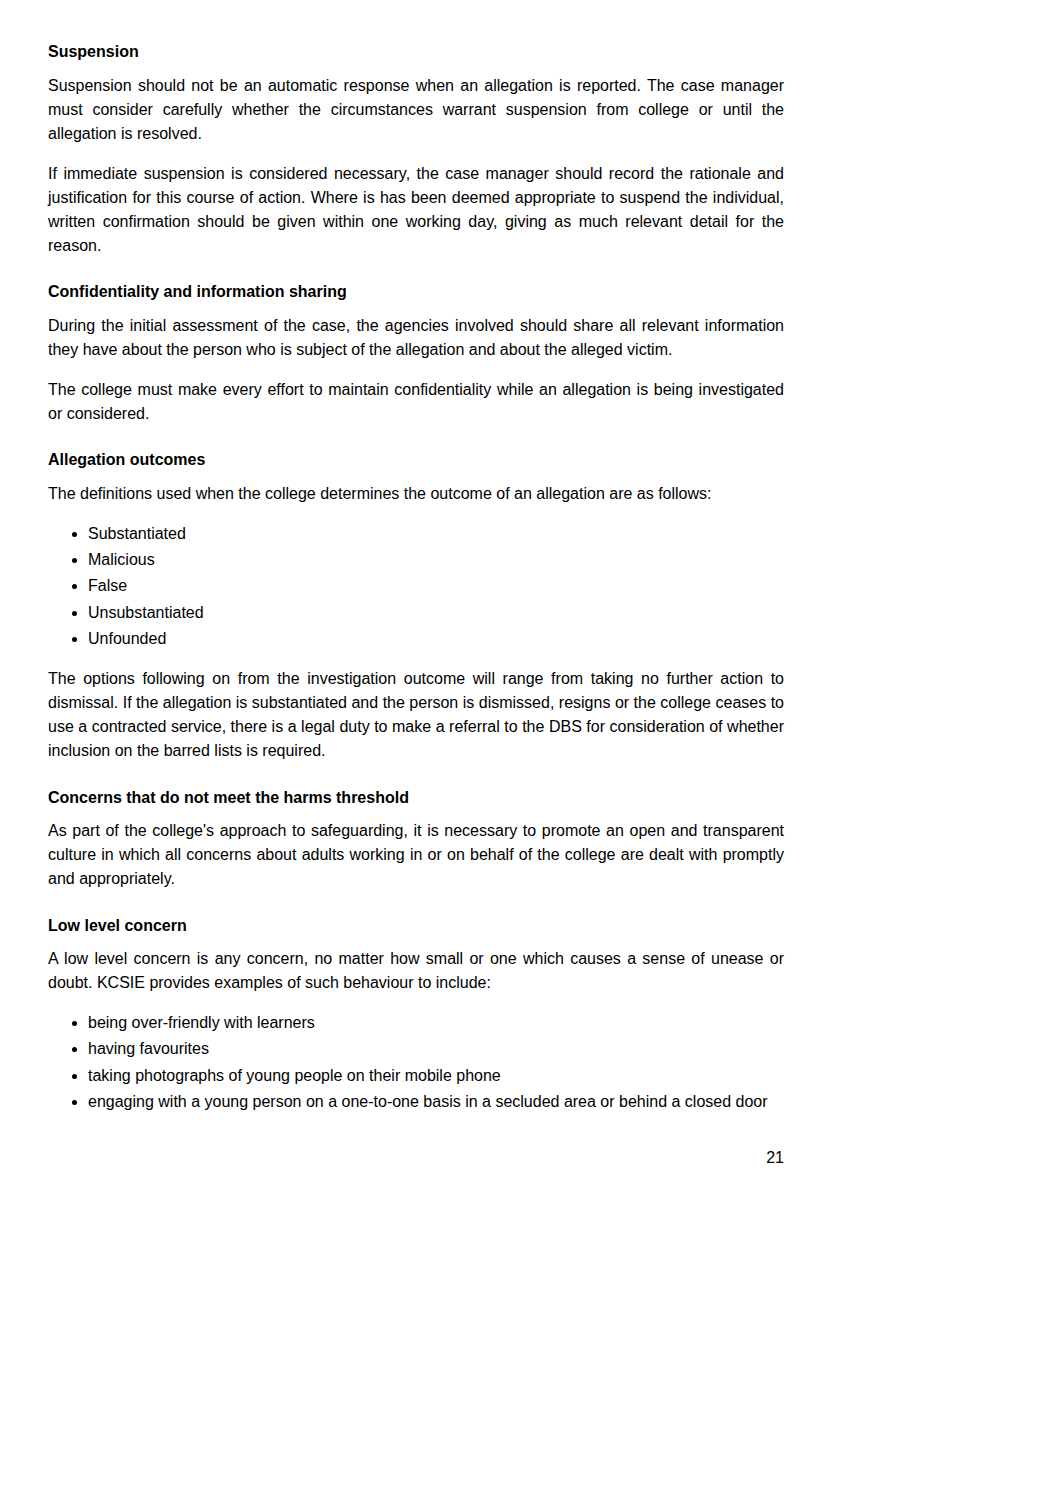Suspension
Suspension should not be an automatic response when an allegation is reported. The case manager must consider carefully whether the circumstances warrant suspension from college or until the allegation is resolved.
If immediate suspension is considered necessary, the case manager should record the rationale and justification for this course of action. Where is has been deemed appropriate to suspend the individual, written confirmation should be given within one working day, giving as much relevant detail for the reason.
Confidentiality and information sharing
During the initial assessment of the case, the agencies involved should share all relevant information they have about the person who is subject of the allegation and about the alleged victim.
The college must make every effort to maintain confidentiality while an allegation is being investigated or considered.
Allegation outcomes
The definitions used when the college determines the outcome of an allegation are as follows:
Substantiated
Malicious
False
Unsubstantiated
Unfounded
The options following on from the investigation outcome will range from taking no further action to dismissal. If the allegation is substantiated and the person is dismissed, resigns or the college ceases to use a contracted service, there is a legal duty to make a referral to the DBS for consideration of whether inclusion on the barred lists is required.
Concerns that do not meet the harms threshold
As part of the college's approach to safeguarding, it is necessary to promote an open and transparent culture in which all concerns about adults working in or on behalf of the college are dealt with promptly and appropriately.
Low level concern
A low level concern is any concern, no matter how small or one which causes a sense of unease or doubt. KCSIE provides examples of such behaviour to include:
being over-friendly with learners
having favourites
taking photographs of young people on their mobile phone
engaging with a young person on a one-to-one basis in a secluded area or behind a closed door
21